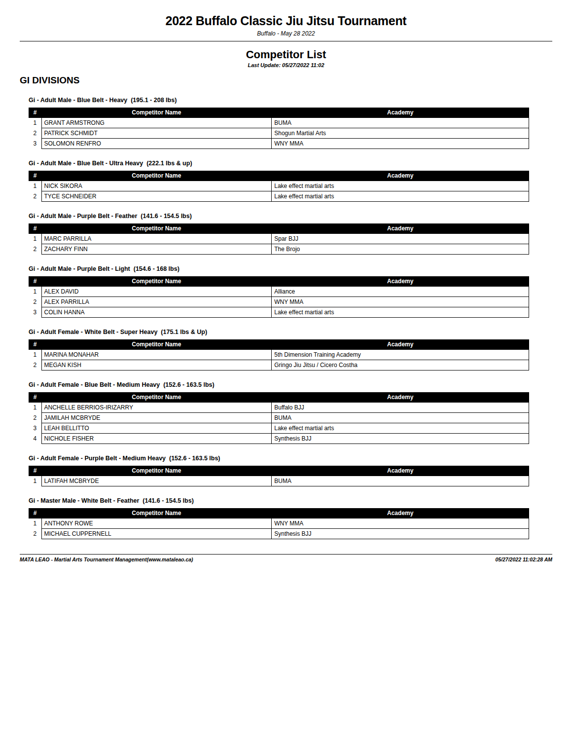2022 Buffalo Classic Jiu Jitsu Tournament
Buffalo - May 28 2022
Competitor List
Last Update: 05/27/2022 11:02
GI DIVISIONS
Gi - Adult Male - Blue Belt - Heavy (195.1 - 208 lbs)
| # | Competitor Name | Academy |
| --- | --- | --- |
| 1 | GRANT ARMSTRONG | BUMA |
| 2 | PATRICK SCHMIDT | Shogun Martial Arts |
| 3 | SOLOMON RENFRO | WNY MMA |
Gi - Adult Male - Blue Belt - Ultra Heavy (222.1 lbs & up)
| # | Competitor Name | Academy |
| --- | --- | --- |
| 1 | NICK SIKORA | Lake effect martial arts |
| 2 | TYCE SCHNEIDER | Lake effect martial arts |
Gi - Adult Male - Purple Belt - Feather (141.6 - 154.5 lbs)
| # | Competitor Name | Academy |
| --- | --- | --- |
| 1 | MARC PARRILLA | Spar BJJ |
| 2 | ZACHARY FINN | The Brojo |
Gi - Adult Male - Purple Belt - Light (154.6 - 168 lbs)
| # | Competitor Name | Academy |
| --- | --- | --- |
| 1 | ALEX DAVID | Alliance |
| 2 | ALEX PARRILLA | WNY MMA |
| 3 | COLIN HANNA | Lake effect martial arts |
Gi - Adult Female - White Belt - Super Heavy (175.1 lbs & Up)
| # | Competitor Name | Academy |
| --- | --- | --- |
| 1 | MARINA MONAHAR | 5th Dimension Training Academy |
| 2 | MEGAN KISH | Gringo Jiu Jitsu / Cicero Costha |
Gi - Adult Female - Blue Belt - Medium Heavy (152.6 - 163.5 lbs)
| # | Competitor Name | Academy |
| --- | --- | --- |
| 1 | ANCHELLE BERRIOS-IRIZARRY | Buffalo BJJ |
| 2 | JAMILAH MCBRYDE | BUMA |
| 3 | LEAH BELLITTO | Lake effect martial arts |
| 4 | NICHOLE FISHER | Synthesis BJJ |
Gi - Adult Female - Purple Belt - Medium Heavy (152.6 - 163.5 lbs)
| # | Competitor Name | Academy |
| --- | --- | --- |
| 1 | LATIFAH MCBRYDE | BUMA |
Gi - Master Male - White Belt - Feather (141.6 - 154.5 lbs)
| # | Competitor Name | Academy |
| --- | --- | --- |
| 1 | ANTHONY ROWE | WNY MMA |
| 2 | MICHAEL CUPPERNELL | Synthesis BJJ |
MATA LEAO - Martial Arts Tournament Management(www.mataleao.ca) 05/27/2022 11:02:28 AM